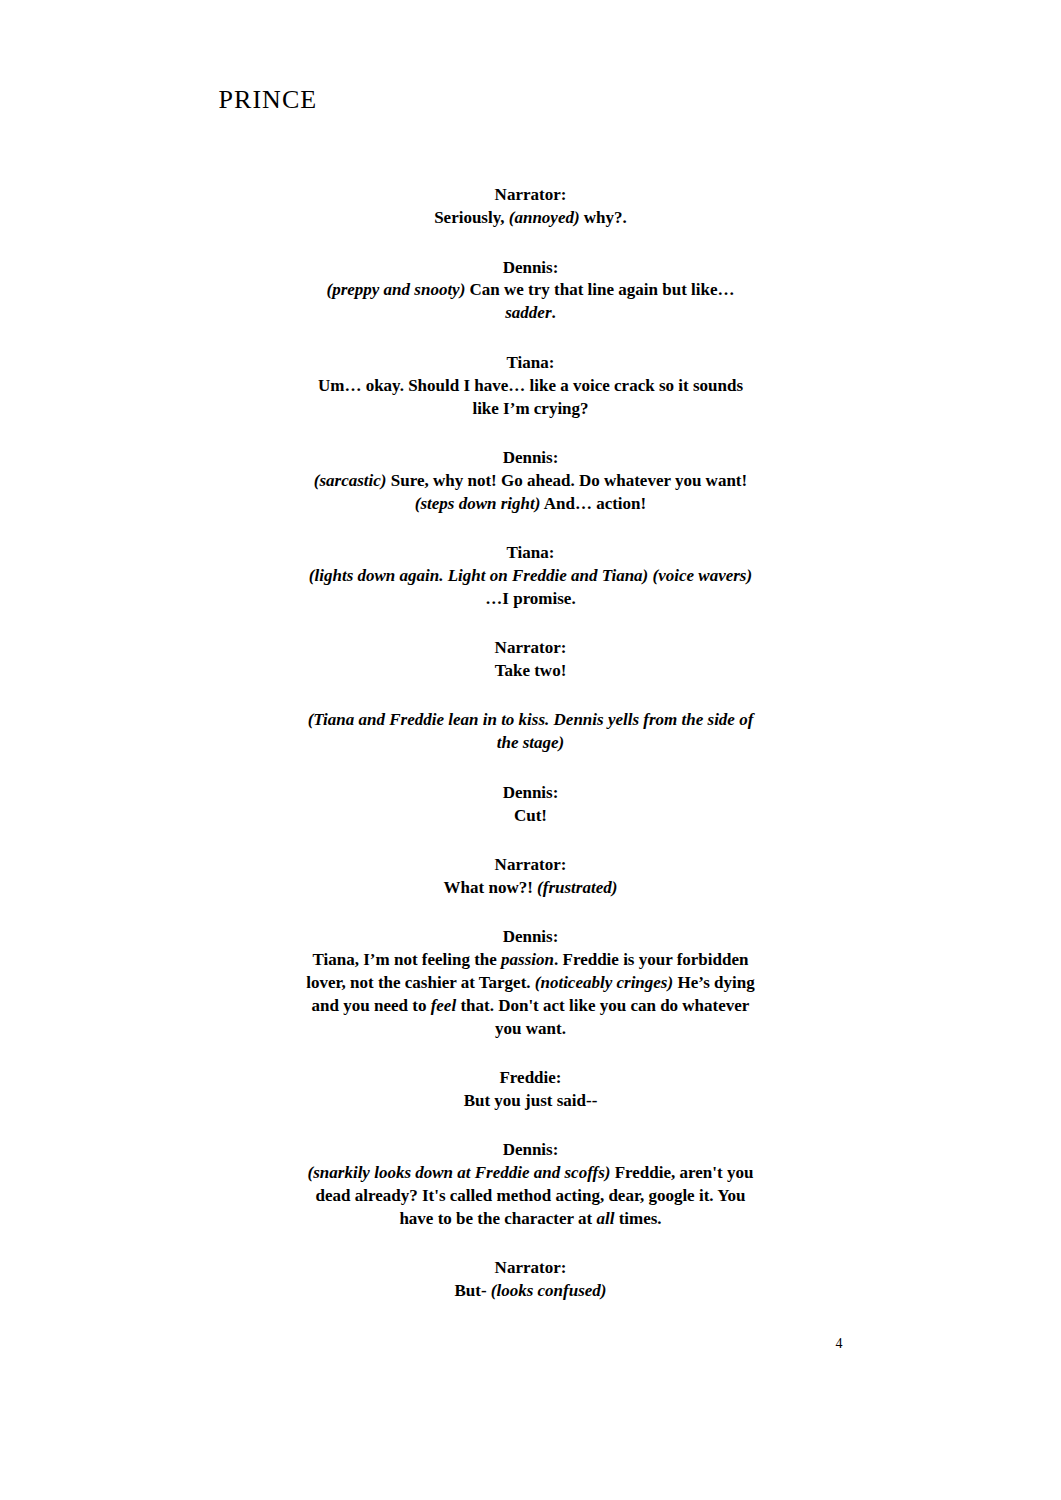PRINCE
Narrator:
Seriously, (annoyed) why?.
Dennis:
(preppy and snooty) Can we try that line again but like… sadder.
Tiana:
Um… okay. Should I have… like a voice crack so it sounds like I’m crying?
Dennis:
(sarcastic) Sure, why not! Go ahead. Do whatever you want! (steps down right) And… action!
Tiana:
(lights down again. Light on Freddie and Tiana) (voice wavers) …I promise.
Narrator:
Take two!
(Tiana and Freddie lean in to kiss. Dennis yells from the side of the stage)
Dennis:
Cut!
Narrator:
What now?! (frustrated)
Dennis:
Tiana, I’m not feeling the passion. Freddie is your forbidden lover, not the cashier at Target. (noticeably cringes) He’s dying and you need to feel that. Don't act like you can do whatever you want.
Freddie:
But you just said--
Dennis:
(snarkily looks down at Freddie and scoffs) Freddie, aren't you dead already? It's called method acting, dear, google it. You have to be the character at all times.
Narrator:
But- (looks confused)
4